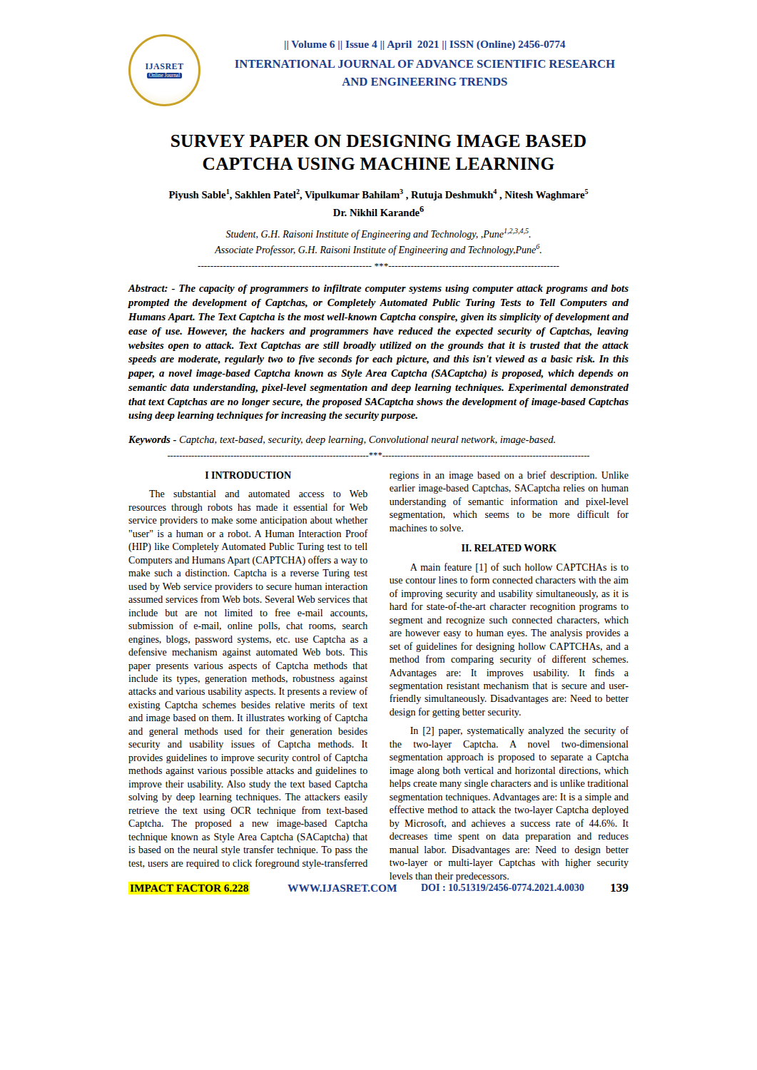IJASRET
Online Journal
|| Volume 6 || Issue 4 || April 2021 || ISSN (Online) 2456-0774
INTERNATIONAL JOURNAL OF ADVANCE SCIENTIFIC RESEARCH
AND ENGINEERING TRENDS
SURVEY PAPER ON DESIGNING IMAGE BASED CAPTCHA USING MACHINE LEARNING
Piyush Sable1, Sakhlen Patel2, Vipulkumar Bahilam3 , Rutuja Deshmukh4 , Nitesh Waghmare5
Dr. Nikhil Karande6
Student, G.H. Raisoni Institute of Engineering and Technology, ,Pune1,2,3,4,5.
Associate Professor, G.H. Raisoni Institute of Engineering and Technology,Pune6.
------------------------------------------------------- ***------------------------------------------------------
Abstract: - The capacity of programmers to infiltrate computer systems using computer attack programs and bots prompted the development of Captchas, or Completely Automated Public Turing Tests to Tell Computers and Humans Apart. The Text Captcha is the most well-known Captcha conspire, given its simplicity of development and ease of use. However, the hackers and programmers have reduced the expected security of Captchas, leaving websites open to attack. Text Captchas are still broadly utilized on the grounds that it is trusted that the attack speeds are moderate, regularly two to five seconds for each picture, and this isn't viewed as a basic risk. In this paper, a novel image-based Captcha known as Style Area Captcha (SACaptcha) is proposed, which depends on semantic data understanding, pixel-level segmentation and deep learning techniques. Experimental demonstrated that text Captchas are no longer secure, the proposed SACaptcha shows the development of image-based Captchas using deep learning techniques for increasing the security purpose.
Keywords - Captcha, text-based, security, deep learning, Convolutional neural network, image-based.
-------------------------------------------------------------------***---------------------------------------------------------------------
I INTRODUCTION
The substantial and automated access to Web resources through robots has made it essential for Web service providers to make some anticipation about whether "user" is a human or a robot. A Human Interaction Proof (HIP) like Completely Automated Public Turing test to tell Computers and Humans Apart (CAPTCHA) offers a way to make such a distinction. Captcha is a reverse Turing test used by Web service providers to secure human interaction assumed services from Web bots. Several Web services that include but are not limited to free e-mail accounts, submission of e-mail, online polls, chat rooms, search engines, blogs, password systems, etc. use Captcha as a defensive mechanism against automated Web bots. This paper presents various aspects of Captcha methods that include its types, generation methods, robustness against attacks and various usability aspects. It presents a review of existing Captcha schemes besides relative merits of text and image based on them. It illustrates working of Captcha and general methods used for their generation besides security and usability issues of Captcha methods. It provides guidelines to improve security control of Captcha methods against various possible attacks and guidelines to improve their usability. Also study the text based Captcha solving by deep learning techniques. The attackers easily retrieve the text using OCR technique from text-based Captcha. The proposed a new image-based Captcha technique known as Style Area Captcha (SACaptcha) that is based on the neural style transfer technique. To pass the test, users are required to click foreground style-transferred regions in an image based on a brief description. Unlike earlier image-based Captchas, SACaptcha relies on human understanding of semantic information and pixel-level segmentation, which seems to be more difficult for machines to solve.
II. RELATED WORK
A main feature [1] of such hollow CAPTCHAs is to use contour lines to form connected characters with the aim of improving security and usability simultaneously, as it is hard for state-of-the-art character recognition programs to segment and recognize such connected characters, which are however easy to human eyes. The analysis provides a set of guidelines for designing hollow CAPTCHAs, and a method from comparing security of different schemes. Advantages are: It improves usability. It finds a segmentation resistant mechanism that is secure and user-friendly simultaneously. Disadvantages are: Need to better design for getting better security.
In [2] paper, systematically analyzed the security of the two-layer Captcha. A novel two-dimensional segmentation approach is proposed to separate a Captcha image along both vertical and horizontal directions, which helps create many single characters and is unlike traditional segmentation techniques. Advantages are: It is a simple and effective method to attack the two-layer Captcha deployed by Microsoft, and achieves a success rate of 44.6%. It decreases time spent on data preparation and reduces manual labor. Disadvantages are: Need to design better two-layer or multi-layer Captchas with higher security levels than their predecessors.
IMPACT FACTOR 6.228 WWW.IJASRET.COM DOI : 10.51319/2456-0774.2021.4.0030 139